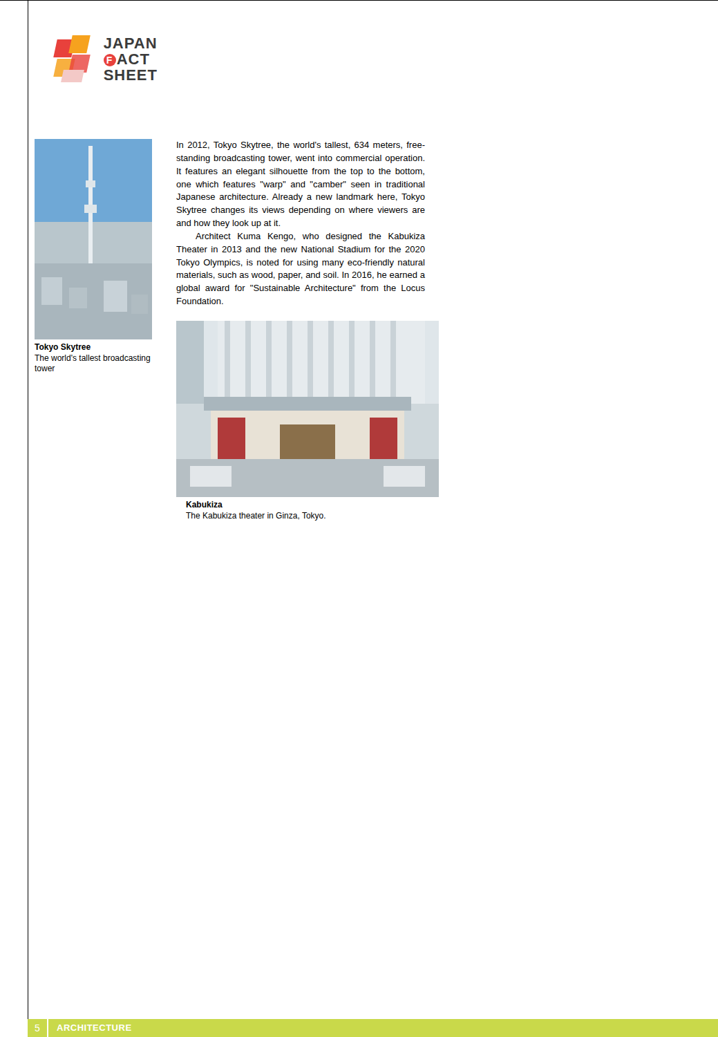JAPAN
FACT
SHEET
Tokyo Skytree The world's tallest broadcasting tower
In 2012, Tokyo Skytree, the world's tallest, 634 meters, free-standing broadcasting tower, went into commercial operation. It features an elegant silhouette from the top to the bottom, one which features "warp" and "camber" seen in traditional Japanese architecture. Already a new landmark here, Tokyo Skytree changes its views depending on where viewers are and how they look up at it.
Architect Kuma Kengo, who designed the Kabukiza Theater in 2013 and the new National Stadium for the 2020 Tokyo Olympics, is noted for using many eco-friendly natural materials, such as wood, paper, and soil. In 2016, he earned a global award for "Sustainable Architecture" from the Locus Foundation.
Kabukiza The Kabukiza theater in Ginza, Tokyo.
5
ARCHITECTURE